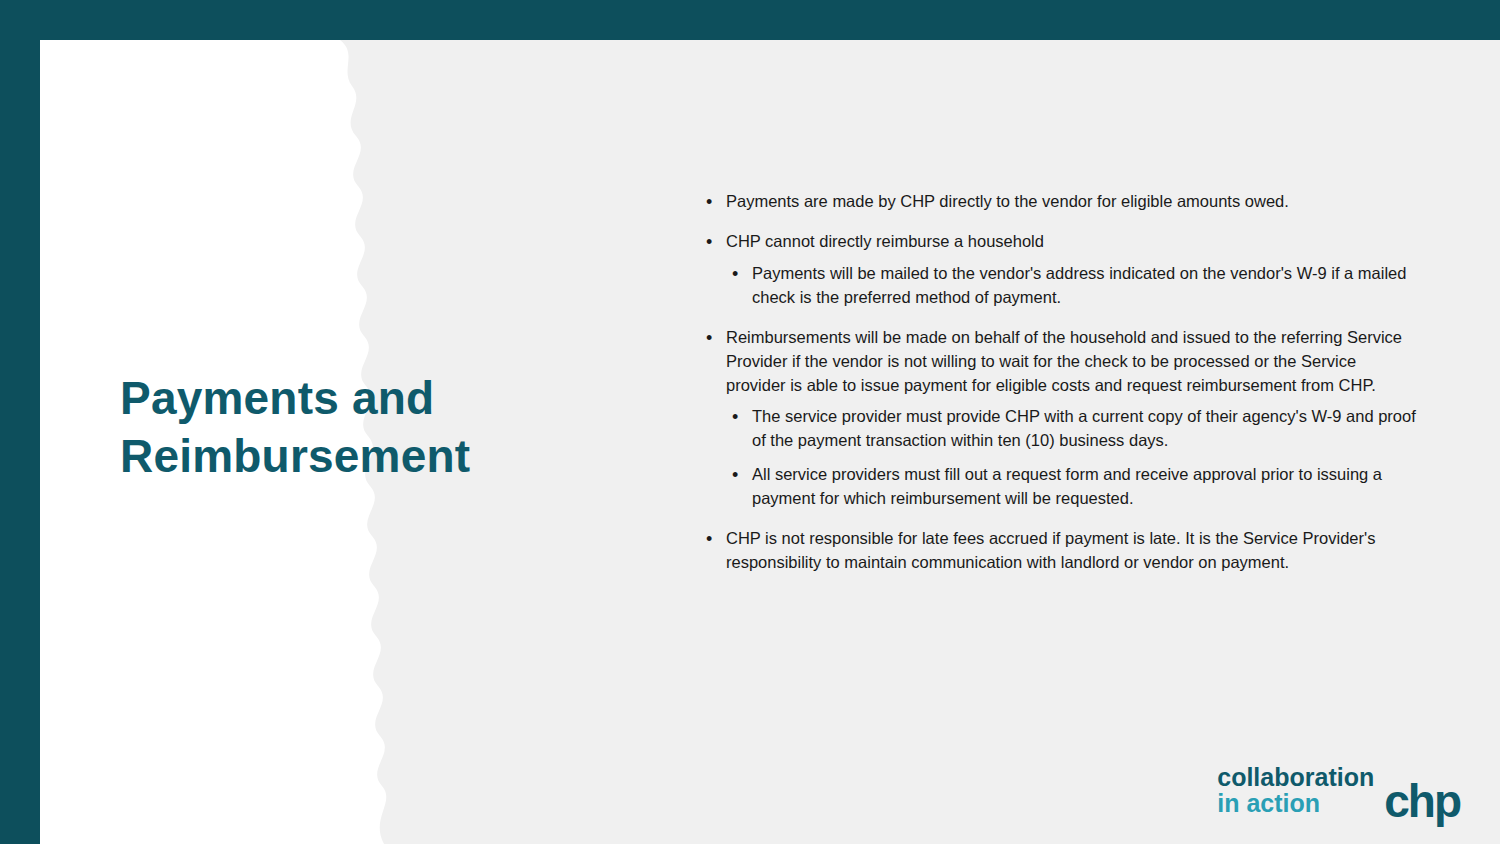Payments and
Reimbursement
Payments are made by CHP directly to the vendor for eligible amounts owed.
CHP cannot directly reimburse a household
Payments will be mailed to the vendor's address indicated on the vendor's W-9 if a mailed check is the preferred method of payment.
Reimbursements will be made on behalf of the household and issued to the referring Service Provider if the vendor is not willing to wait for the check to be processed or the Service provider is able to issue payment for eligible costs and request reimbursement from CHP.
The service provider must provide CHP with a current copy of their agency's W-9 and proof of the payment transaction within ten (10) business days.
All service providers must fill out a request form and receive approval prior to issuing a payment for which reimbursement will be requested.
CHP is not responsible for late fees accrued if payment is late. It is the Service Provider's responsibility to maintain communication with landlord or vendor on payment.
collaboration
in action
chp